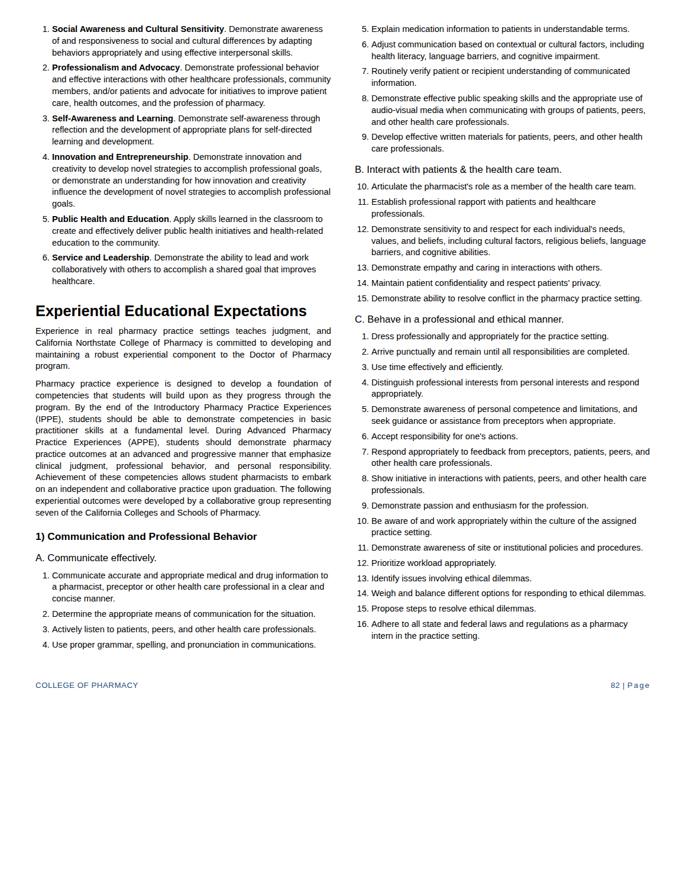Social Awareness and Cultural Sensitivity. Demonstrate awareness of and responsiveness to social and cultural differences by adapting behaviors appropriately and using effective interpersonal skills.
Professionalism and Advocacy. Demonstrate professional behavior and effective interactions with other healthcare professionals, community members, and/or patients and advocate for initiatives to improve patient care, health outcomes, and the profession of pharmacy.
Self-Awareness and Learning. Demonstrate self-awareness through reflection and the development of appropriate plans for self-directed learning and development.
Innovation and Entrepreneurship. Demonstrate innovation and creativity to develop novel strategies to accomplish professional goals, or demonstrate an understanding for how innovation and creativity influence the development of novel strategies to accomplish professional goals.
Public Health and Education. Apply skills learned in the classroom to create and effectively deliver public health initiatives and health-related education to the community.
Service and Leadership. Demonstrate the ability to lead and work collaboratively with others to accomplish a shared goal that improves healthcare.
Experiential Educational Expectations
Experience in real pharmacy practice settings teaches judgment, and California Northstate College of Pharmacy is committed to developing and maintaining a robust experiential component to the Doctor of Pharmacy program.
Pharmacy practice experience is designed to develop a foundation of competencies that students will build upon as they progress through the program. By the end of the Introductory Pharmacy Practice Experiences (IPPE), students should be able to demonstrate competencies in basic practitioner skills at a fundamental level. During Advanced Pharmacy Practice Experiences (APPE), students should demonstrate pharmacy practice outcomes at an advanced and progressive manner that emphasize clinical judgment, professional behavior, and personal responsibility. Achievement of these competencies allows student pharmacists to embark on an independent and collaborative practice upon graduation. The following experiential outcomes were developed by a collaborative group representing seven of the California Colleges and Schools of Pharmacy.
1) Communication and Professional Behavior
A. Communicate effectively.
Communicate accurate and appropriate medical and drug information to a pharmacist, preceptor or other health care professional in a clear and concise manner.
Determine the appropriate means of communication for the situation.
Actively listen to patients, peers, and other health care professionals.
Use proper grammar, spelling, and pronunciation in communications.
Explain medication information to patients in understandable terms.
Adjust communication based on contextual or cultural factors, including health literacy, language barriers, and cognitive impairment.
Routinely verify patient or recipient understanding of communicated information.
Demonstrate effective public speaking skills and the appropriate use of audio-visual media when communicating with groups of patients, peers, and other health care professionals.
Develop effective written materials for patients, peers, and other health care professionals.
B. Interact with patients & the health care team.
Articulate the pharmacist's role as a member of the health care team.
Establish professional rapport with patients and healthcare professionals.
Demonstrate sensitivity to and respect for each individual's needs, values, and beliefs, including cultural factors, religious beliefs, language barriers, and cognitive abilities.
Demonstrate empathy and caring in interactions with others.
Maintain patient confidentiality and respect patients' privacy.
Demonstrate ability to resolve conflict in the pharmacy practice setting.
C. Behave in a professional and ethical manner.
Dress professionally and appropriately for the practice setting.
Arrive punctually and remain until all responsibilities are completed.
Use time effectively and efficiently.
Distinguish professional interests from personal interests and respond appropriately.
Demonstrate awareness of personal competence and limitations, and seek guidance or assistance from preceptors when appropriate.
Accept responsibility for one's actions.
Respond appropriately to feedback from preceptors, patients, peers, and other health care professionals.
Show initiative in interactions with patients, peers, and other health care professionals.
Demonstrate passion and enthusiasm for the profession.
Be aware of and work appropriately within the culture of the assigned practice setting.
Demonstrate awareness of site or institutional policies and procedures.
Prioritize workload appropriately.
Identify issues involving ethical dilemmas.
Weigh and balance different options for responding to ethical dilemmas.
Propose steps to resolve ethical dilemmas.
Adhere to all state and federal laws and regulations as a pharmacy intern in the practice setting.
COLLEGE OF PHARMACY
82 | Page